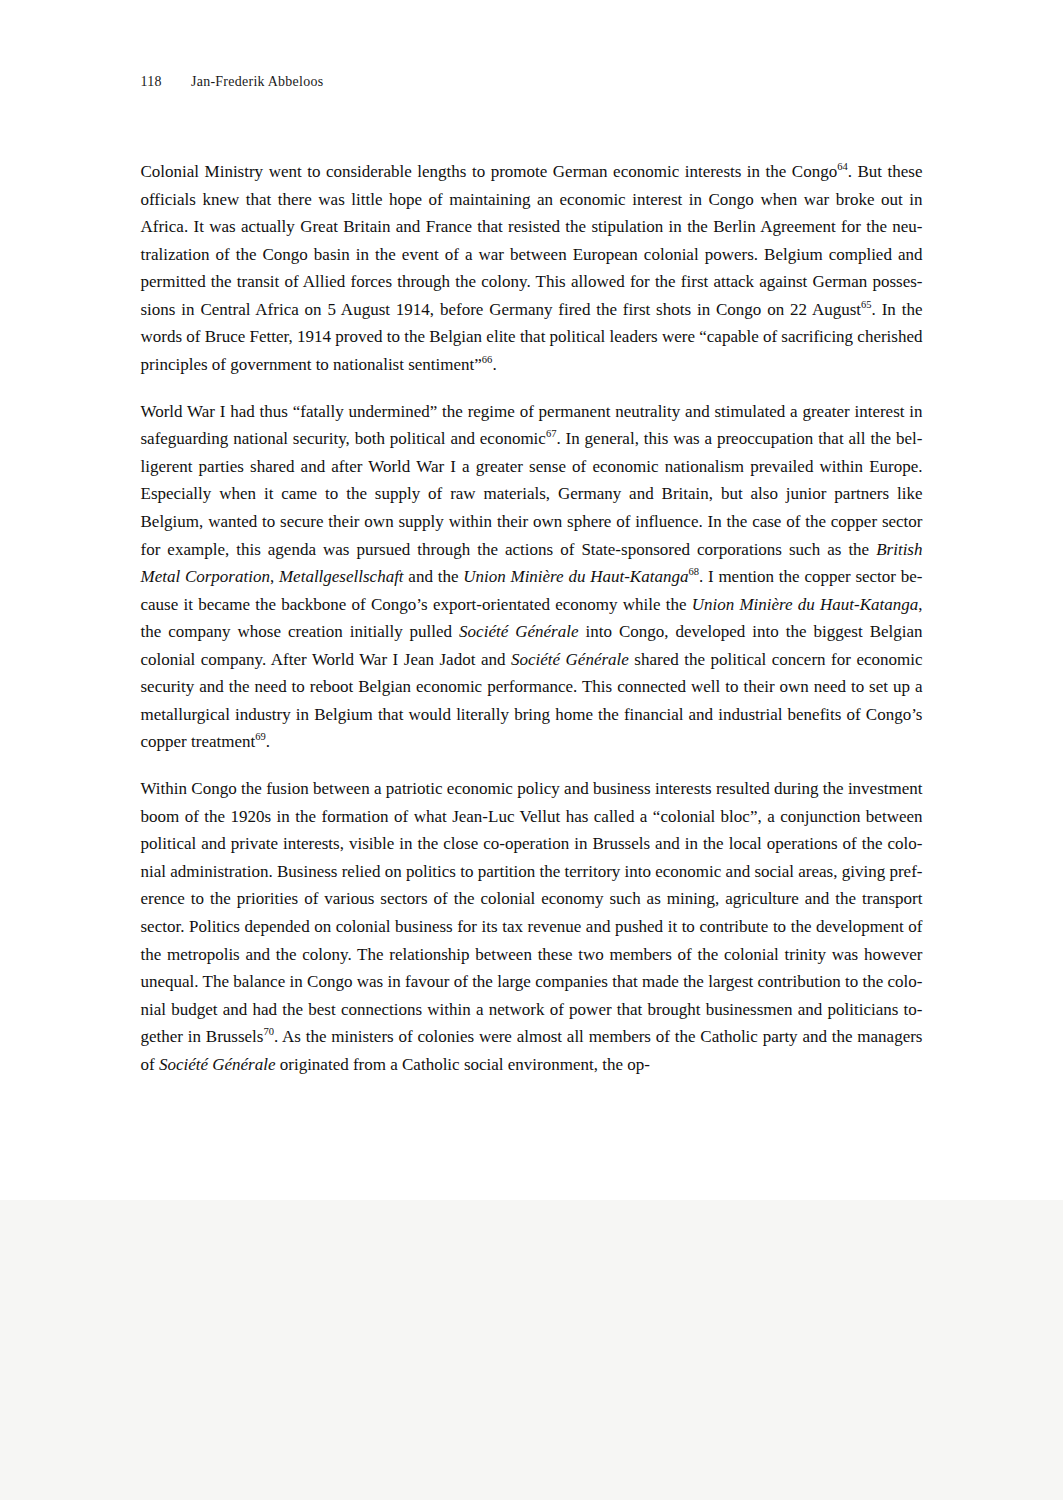118 Jan-Frederik Abbeloos
Colonial Ministry went to considerable lengths to promote German economic interests in the Congo64. But these officials knew that there was little hope of maintaining an economic interest in Congo when war broke out in Africa. It was actually Great Britain and France that resisted the stipulation in the Berlin Agreement for the neutralization of the Congo basin in the event of a war between European colonial powers. Belgium complied and permitted the transit of Allied forces through the colony. This allowed for the first attack against German possessions in Central Africa on 5 August 1914, before Germany fired the first shots in Congo on 22 August65. In the words of Bruce Fetter, 1914 proved to the Belgian elite that political leaders were “capable of sacrificing cherished principles of government to nationalist sentiment”66.
World War I had thus “fatally undermined” the regime of permanent neutrality and stimulated a greater interest in safeguarding national security, both political and economic67. In general, this was a preoccupation that all the belligerent parties shared and after World War I a greater sense of economic nationalism prevailed within Europe. Especially when it came to the supply of raw materials, Germany and Britain, but also junior partners like Belgium, wanted to secure their own supply within their own sphere of influence. In the case of the copper sector for example, this agenda was pursued through the actions of State-sponsored corporations such as the British Metal Corporation, Metallgesellschaft and the Union Minière du Haut-Katanga68. I mention the copper sector because it became the backbone of Congo’s export-orientated economy while the Union Minière du Haut-Katanga, the company whose creation initially pulled Société Générale into Congo, developed into the biggest Belgian colonial company. After World War I Jean Jadot and Société Générale shared the political concern for economic security and the need to reboot Belgian economic performance. This connected well to their own need to set up a metallurgical industry in Belgium that would literally bring home the financial and industrial benefits of Congo’s copper treatment69.
Within Congo the fusion between a patriotic economic policy and business interests resulted during the investment boom of the 1920s in the formation of what Jean-Luc Vellut has called a “colonial bloc”, a conjunction between political and private interests, visible in the close co-operation in Brussels and in the local operations of the colonial administration. Business relied on politics to partition the territory into economic and social areas, giving preference to the priorities of various sectors of the colonial economy such as mining, agriculture and the transport sector. Politics depended on colonial business for its tax revenue and pushed it to contribute to the development of the metropolis and the colony. The relationship between these two members of the colonial trinity was however unequal. The balance in Congo was in favour of the large companies that made the largest contribution to the colonial budget and had the best connections within a network of power that brought businessmen and politicians together in Brussels70. As the ministers of colonies were almost all members of the Catholic party and the managers of Société Générale originated from a Catholic social environment, the op-